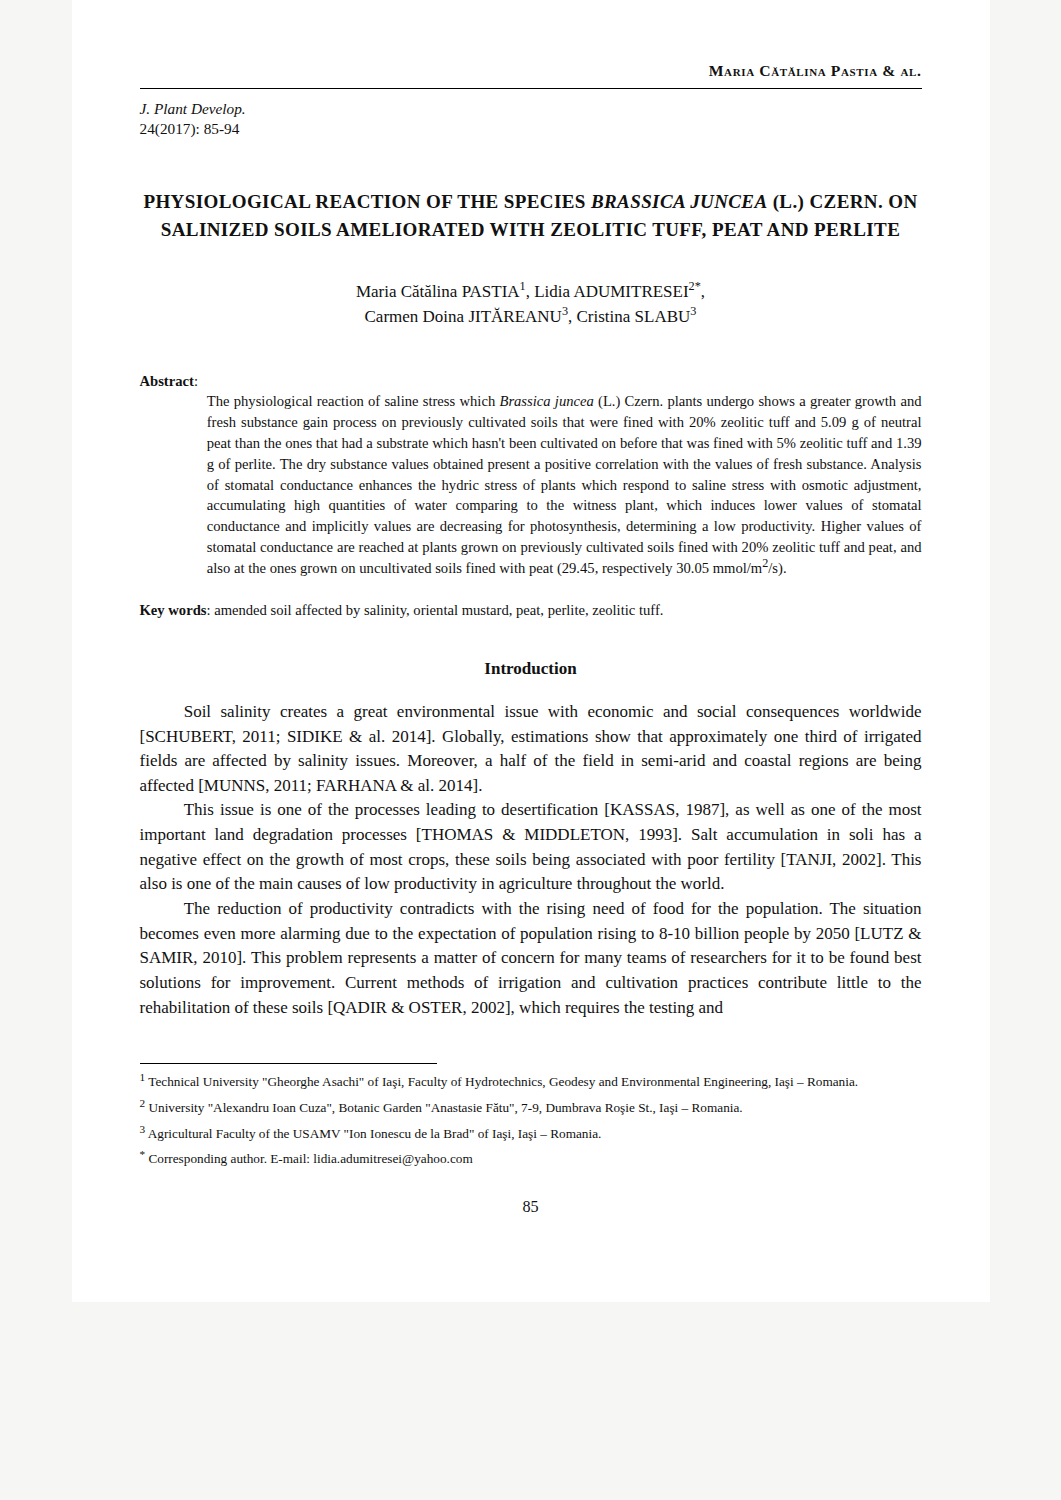Maria Cătălina Pastia & al.
J. Plant Develop.
24(2017): 85-94
Physiological reaction of the species Brassica juncea (L.) Czern. on salinized soils ameliorated with zeolitic tuff, peat and perlite
Maria Cătălina PASTIA1, Lidia ADUMITRESEI2*,
Carmen Doina JITĂREANU3, Cristina SLABU3
Abstract:
The physiological reaction of saline stress which Brassica juncea (L.) Czern. plants undergo shows a greater growth and fresh substance gain process on previously cultivated soils that were fined with 20% zeolitic tuff and 5.09 g of neutral peat than the ones that had a substrate which hasn't been cultivated on before that was fined with 5% zeolitic tuff and 1.39 g of perlite. The dry substance values obtained present a positive correlation with the values of fresh substance. Analysis of stomatal conductance enhances the hydric stress of plants which respond to saline stress with osmotic adjustment, accumulating high quantities of water comparing to the witness plant, which induces lower values of stomatal conductance and implicitly values are decreasing for photosynthesis, determining a low productivity. Higher values of stomatal conductance are reached at plants grown on previously cultivated soils fined with 20% zeolitic tuff and peat, and also at the ones grown on uncultivated soils fined with peat (29.45, respectively 30.05 mmol/m2/s).
Key words: amended soil affected by salinity, oriental mustard, peat, perlite, zeolitic tuff.
Introduction
Soil salinity creates a great environmental issue with economic and social consequences worldwide [SCHUBERT, 2011; SIDIKE & al. 2014]. Globally, estimations show that approximately one third of irrigated fields are affected by salinity issues. Moreover, a half of the field in semi-arid and coastal regions are being affected [MUNNS, 2011; FARHANA & al. 2014].
This issue is one of the processes leading to desertification [KASSAS, 1987], as well as one of the most important land degradation processes [THOMAS & MIDDLETON, 1993]. Salt accumulation in soli has a negative effect on the growth of most crops, these soils being associated with poor fertility [TANJI, 2002]. This also is one of the main causes of low productivity in agriculture throughout the world.
The reduction of productivity contradicts with the rising need of food for the population. The situation becomes even more alarming due to the expectation of population rising to 8-10 billion people by 2050 [LUTZ & SAMIR, 2010]. This problem represents a matter of concern for many teams of researchers for it to be found best solutions for improvement. Current methods of irrigation and cultivation practices contribute little to the rehabilitation of these soils [QADIR & OSTER, 2002], which requires the testing and
1 Technical University "Gheorghe Asachi" of Iaşi, Faculty of Hydrotechnics, Geodesy and Environmental Engineering, Iaşi – Romania.
2 University "Alexandru Ioan Cuza", Botanic Garden "Anastasie Fătu", 7-9, Dumbrava Roşie St., Iaşi – Romania.
3 Agricultural Faculty of the USAMV "Ion Ionescu de la Brad" of Iaşi, Iaşi – Romania.
* Corresponding author. E-mail: lidia.adumitresei@yahoo.com
85